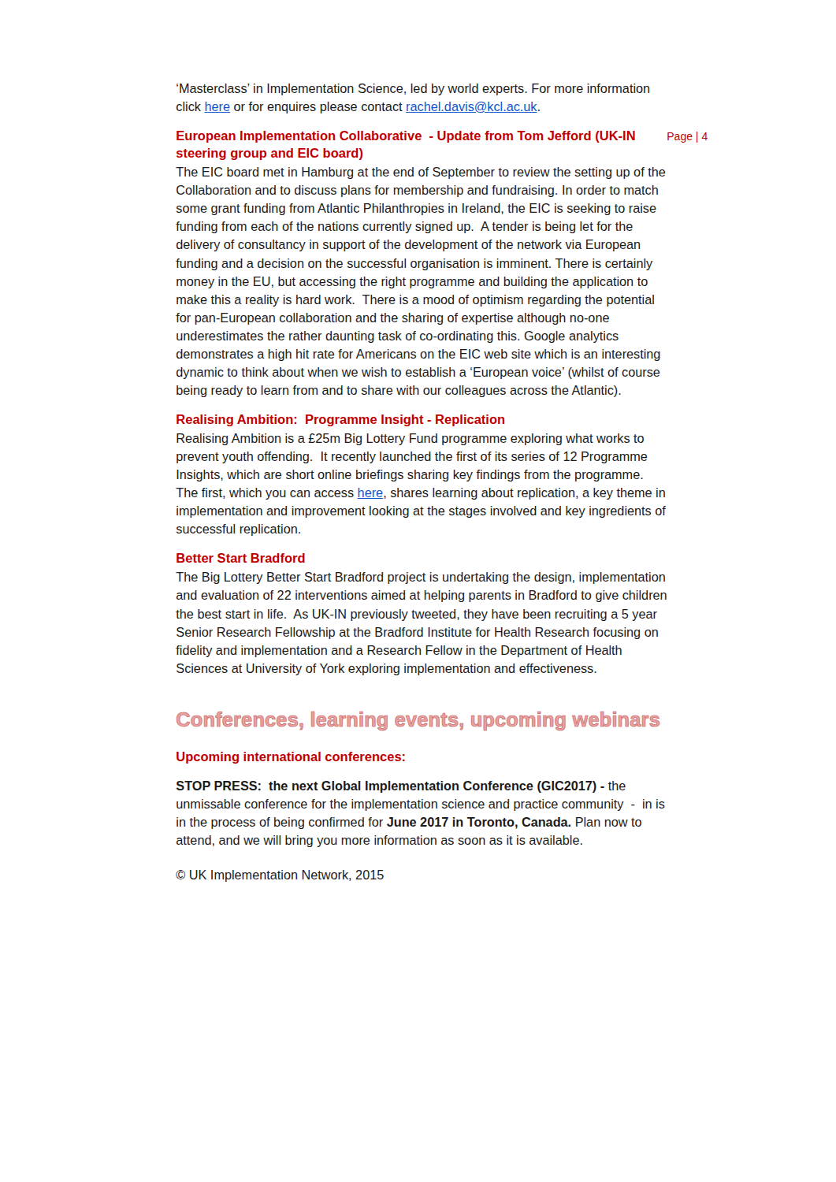Page | 4
‘Masterclass’ in Implementation Science, led by world experts. For more information click here or for enquires please contact rachel.davis@kcl.ac.uk.
European Implementation Collaborative - Update from Tom Jefford (UK-IN steering group and EIC board)
The EIC board met in Hamburg at the end of September to review the setting up of the Collaboration and to discuss plans for membership and fundraising. In order to match some grant funding from Atlantic Philanthropies in Ireland, the EIC is seeking to raise funding from each of the nations currently signed up. A tender is being let for the delivery of consultancy in support of the development of the network via European funding and a decision on the successful organisation is imminent. There is certainly money in the EU, but accessing the right programme and building the application to make this a reality is hard work. There is a mood of optimism regarding the potential for pan-European collaboration and the sharing of expertise although no-one underestimates the rather daunting task of co-ordinating this. Google analytics demonstrates a high hit rate for Americans on the EIC web site which is an interesting dynamic to think about when we wish to establish a ‘European voice’ (whilst of course being ready to learn from and to share with our colleagues across the Atlantic).
Realising Ambition: Programme Insight - Replication
Realising Ambition is a £25m Big Lottery Fund programme exploring what works to prevent youth offending. It recently launched the first of its series of 12 Programme Insights, which are short online briefings sharing key findings from the programme. The first, which you can access here, shares learning about replication, a key theme in implementation and improvement looking at the stages involved and key ingredients of successful replication.
Better Start Bradford
The Big Lottery Better Start Bradford project is undertaking the design, implementation and evaluation of 22 interventions aimed at helping parents in Bradford to give children the best start in life. As UK-IN previously tweeted, they have been recruiting a 5 year Senior Research Fellowship at the Bradford Institute for Health Research focusing on fidelity and implementation and a Research Fellow in the Department of Health Sciences at University of York exploring implementation and effectiveness.
Conferences, learning events, upcoming webinars
Upcoming international conferences:
STOP PRESS: the next Global Implementation Conference (GIC2017) - the unmissable conference for the implementation science and practice community - in is in the process of being confirmed for June 2017 in Toronto, Canada. Plan now to attend, and we will bring you more information as soon as it is available.
© UK Implementation Network, 2015